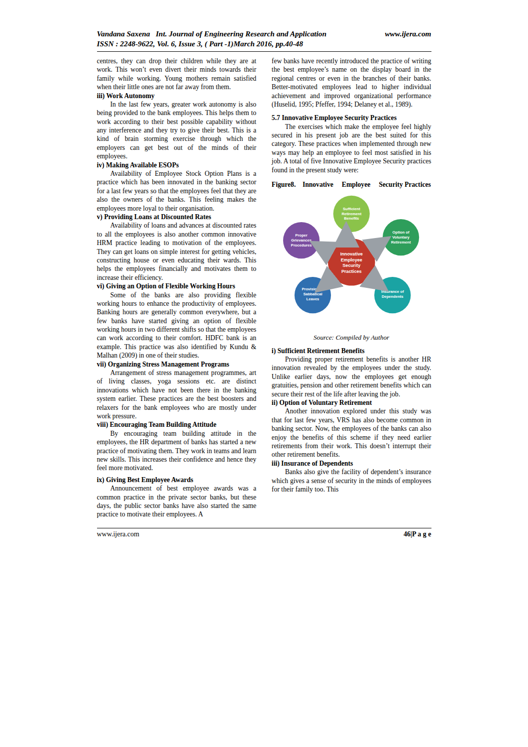Vandana Saxena Int. Journal of Engineering Research and Application www.ijera.com
ISSN : 2248-9622, Vol. 6, Issue 3, ( Part -1)March 2016, pp.40-48
centres, they can drop their children while they are at work. This won’t even divert their minds towards their family while working. Young mothers remain satisfied when their little ones are not far away from them.
iii) Work Autonomy
In the last few years, greater work autonomy is also being provided to the bank employees. This helps them to work according to their best possible capability without any interference and they try to give their best. This is a kind of brain storming exercise through which the employers can get best out of the minds of their employees.
iv) Making Available ESOPs
Availability of Employee Stock Option Plans is a practice which has been innovated in the banking sector for a last few years so that the employees feel that they are also the owners of the banks. This feeling makes the employees more loyal to their organisation.
v) Providing Loans at Discounted Rates
Availability of loans and advances at discounted rates to all the employees is also another common innovative HRM practice leading to motivation of the employees. They can get loans on simple interest for getting vehicles, constructing house or even educating their wards. This helps the employees financially and motivates them to increase their efficiency.
vi) Giving an Option of Flexible Working Hours
Some of the banks are also providing flexible working hours to enhance the productivity of employees. Banking hours are generally common everywhere, but a few banks have started giving an option of flexible working hours in two different shifts so that the employees can work according to their comfort. HDFC bank is an example. This practice was also identified by Kundu & Malhan (2009) in one of their studies.
vii) Organizing Stress Management Programs
Arrangement of stress management programmes, art of living classes, yoga sessions etc. are distinct innovations which have not been there in the banking system earlier. These practices are the best boosters and relaxers for the bank employees who are mostly under work pressure.
viii) Encouraging Team Building Attitude
By encouraging team building attitude in the employees, the HR department of banks has started a new practice of motivating them. They work in teams and learn new skills. This increases their confidence and hence they feel more motivated.
ix) Giving Best Employee Awards
Announcement of best employee awards was a common practice in the private sector banks, but these days, the public sector banks have also started the same practice to motivate their employees. A
few banks have recently introduced the practice of writing the best employee’s name on the display board in the regional centres or even in the branches of their banks. Better-motivated employees lead to higher individual achievement and improved organizational performance (Huselid, 1995; Pfeffer, 1994; Delaney et al., 1989).
5.7 Innovative Employee Security Practices
The exercises which make the employee feel highly secured in his present job are the best suited for this category. These practices when implemented through new ways may help an employee to feel most satisfied in his job. A total of five Innovative Employee Security practices found in the present study were:
Figure8. Innovative Employee Security Practices
Innovative Employee Security Practices Sufficient Retirement Benefits Option of Voluntary Retirement Insurance of Dependents Provision of Sabbatical Leaves Proper Grievances Procedures
Source: Compiled by Author
i) Sufficient Retirement Benefits
Providing proper retirement benefits is another HR innovation revealed by the employees under the study. Unlike earlier days, now the employees get enough gratuities, pension and other retirement benefits which can secure their rest of the life after leaving the job.
ii) Option of Voluntary Retirement
Another innovation explored under this study was that for last few years, VRS has also become common in banking sector. Now, the employees of the banks can also enjoy the benefits of this scheme if they need earlier retirements from their work. This doesn’t interrupt their other retirement benefits.
iii) Insurance of Dependents
Banks also give the facility of dependent’s insurance which gives a sense of security in the minds of employees for their family too. This
www.ijera.com 46|P a g e